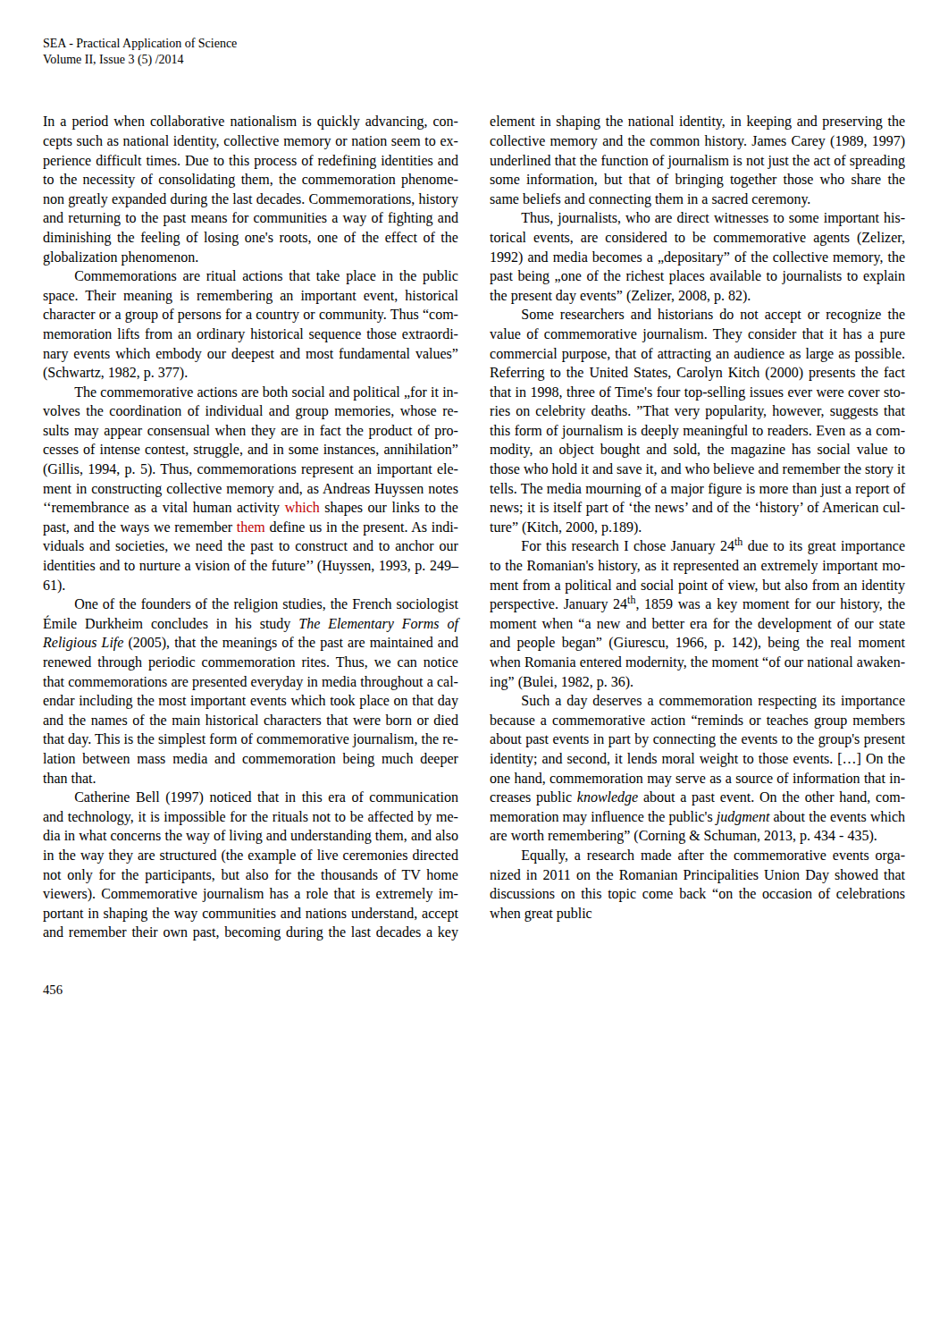SEA - Practical Application of Science
Volume II, Issue 3 (5) /2014
In a period when collaborative nationalism is quickly advancing, concepts such as national identity, collective memory or nation seem to experience difficult times. Due to this process of redefining identities and to the necessity of consolidating them, the commemoration phenomenon greatly expanded during the last decades. Commemorations, history and returning to the past means for communities a way of fighting and diminishing the feeling of losing one's roots, one of the effect of the globalization phenomenon.
Commemorations are ritual actions that take place in the public space. Their meaning is remembering an important event, historical character or a group of persons for a country or community. Thus “commemoration lifts from an ordinary historical sequence those extraordinary events which embody our deepest and most fundamental values” (Schwartz, 1982, p. 377).
The commemorative actions are both social and political „for it involves the coordination of individual and group memories, whose results may appear consensual when they are in fact the product of processes of intense contest, struggle, and in some instances, annihilation” (Gillis, 1994, p. 5). Thus, commemorations represent an important element in constructing collective memory and, as Andreas Huyssen notes ‘‘remembrance as a vital human activity which shapes our links to the past, and the ways we remember them define us in the present. As individuals and societies, we need the past to construct and to anchor our identities and to nurture a vision of the future’’ (Huyssen, 1993, p. 249–61).
One of the founders of the religion studies, the French sociologist Émile Durkheim concludes in his study The Elementary Forms of Religious Life (2005), that the meanings of the past are maintained and renewed through periodic commemoration rites. Thus, we can notice that commemorations are presented everyday in media throughout a calendar including the most important events which took place on that day and the names of the main historical characters that were born or died that day. This is the simplest form of commemorative journalism, the relation between mass media and commemoration being much deeper than that.
Catherine Bell (1997) noticed that in this era of communication and technology, it is impossible for the rituals not to be affected by media in what concerns the way of living and understanding them, and also in the way they are structured (the example of live ceremonies directed not only for the participants, but also for the thousands of TV home viewers). Commemorative journalism has a role that is extremely important in shaping the way communities and nations understand, accept and remember their own past, becoming during the last decades a key element in shaping the national identity, in keeping and preserving the collective memory and the common history. James Carey (1989, 1997) underlined that the function of journalism is not just the act of spreading some information, but that of bringing together those who share the same beliefs and connecting them in a sacred ceremony.
Thus, journalists, who are direct witnesses to some important historical events, are considered to be commemorative agents (Zelizer, 1992) and media becomes a „depositary” of the collective memory, the past being „one of the richest places available to journalists to explain the present day events” (Zelizer, 2008, p. 82).
Some researchers and historians do not accept or recognize the value of commemorative journalism. They consider that it has a pure commercial purpose, that of attracting an audience as large as possible. Referring to the United States, Carolyn Kitch (2000) presents the fact that in 1998, three of Time's four top-selling issues ever were cover stories on celebrity deaths. ”That very popularity, however, suggests that this form of journalism is deeply meaningful to readers. Even as a commodity, an object bought and sold, the magazine has social value to those who hold it and save it, and who believe and remember the story it tells. The media mourning of a major figure is more than just a report of news; it is itself part of ‘the news’ and of the ‘history’ of American culture” (Kitch, 2000, p.189).
For this research I chose January 24th due to its great importance to the Romanian's history, as it represented an extremely important moment from a political and social point of view, but also from an identity perspective. January 24th, 1859 was a key moment for our history, the moment when “a new and better era for the development of our state and people began” (Giurescu, 1966, p. 142), being the real moment when Romania entered modernity, the moment “of our national awakening” (Bulei, 1982, p. 36).
Such a day deserves a commemoration respecting its importance because a commemorative action “reminds or teaches group members about past events in part by connecting the events to the group's present identity; and second, it lends moral weight to those events. […] On the one hand, commemoration may serve as a source of information that increases public knowledge about a past event. On the other hand, commemoration may influence the public's judgment about the events which are worth remembering” (Corning & Schuman, 2013, p. 434 - 435).
Equally, a research made after the commemorative events organized in 2011 on the Romanian Principalities Union Day showed that discussions on this topic come back “on the occasion of celebrations when great public
456